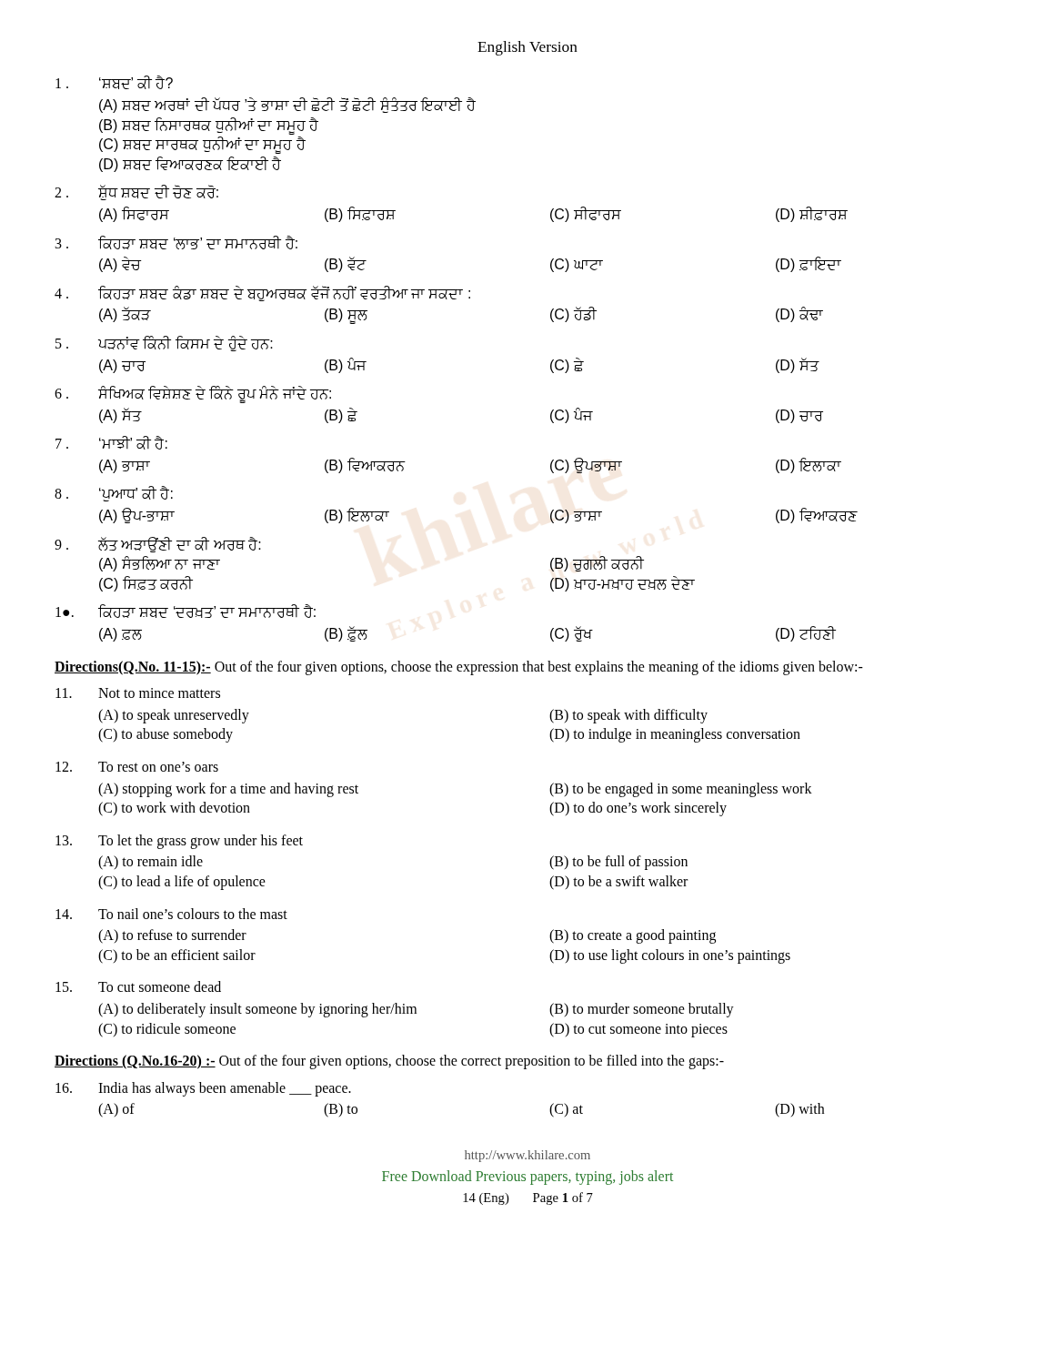khilareExplore a new world
English Version
1 . ‘ਸ਼ਬਦ’ ਕੀ ਹੈ?
(A) ਸ਼ਬਦ ਅਰਥਾਂ ਦੀ ਪੱਧਰ ’ਤੇ ਭਾਸ਼ਾ ਦੀ ਛੋਟੀ ਤੋਂ ਛੋਟੀ ਸੁੰਤੰਤਰ ਇਕਾਈ ਹੈ
(B) ਸ਼ਬਦ ਨਿਸਾਰਥਕ ਧੁਨੀਆਂ ਦਾ ਸਮੂਹ ਹੈ
(C) ਸ਼ਬਦ ਸਾਰਥਕ ਧੁਨੀਆਂ ਦਾ ਸਮੂਹ ਹੈ
(D) ਸ਼ਬਦ ਵਿਆਕਰਣਕ ਇਕਾਈ ਹੈ
2 . ਸ਼ੁੱਧ ਸ਼ਬਦ ਦੀ ਚੋਣ ਕਰੋ:
(A) ਸਿਫਾਰਸ
(B) ਸਿਫ਼ਾਰਸ਼
(C) ਸੀਫਾਰਸ
(D) ਸ਼ੀਫ਼ਾਰਸ਼
3 . ਕਿਹੜਾ ਸ਼ਬਦ ‘ਲਾਭ’ ਦਾ ਸਮਾਨਰਥੀ ਹੈ:
(A) ਵੇਚ
(B) ਵੱਟ
(C) ਘਾਟਾ
(D) ਫ਼ਾਇਦਾ
4 . ਕਿਹੜਾ ਸ਼ਬਦ ਕੰਡਾ ਸ਼ਬਦ ਦੇ ਬਹੁਅਰਥਕ ਵੱਜੋਂ ਨਹੀਂ ਵਰਤੀਆ ਜਾ ਸਕਦਾ :
(A) ਤੱਕੜ
(B) ਸੂਲ
(C) ਹੱਡੀ
(D) ਕੰਢਾ
5 . ਪੜਨਾਂਵ ਕਿੰਨੀ ਕਿਸਮ ਦੇ ਹੁੰਦੇ ਹਨ:
(A) ਚਾਰ
(B) ਪੰਜ
(C) ਛੇ
(D) ਸੱਤ
6 . ਸੰਖਿਅਕ ਵਿਸ਼ੇਸ਼ਣ ਦੇ ਕਿੰਨੇ ਰੂਪ ਮੰਨੇ ਜਾਂਦੇ ਹਨ:
(A) ਸੱਤ
(B) ਛੇ
(C) ਪੰਜ
(D) ਚਾਰ
7 . ‘ਮਾਝੀ’ ਕੀ ਹੈ:
(A) ਭਾਸ਼ਾ
(B) ਵਿਆਕਰਨ
(C) ਉਪਭਾਸ਼ਾ
(D) ਇਲਾਕਾ
8 . ‘ਪੁਆਧ’ ਕੀ ਹੈ:
(A) ਉਪ-ਭਾਸ਼ਾ
(B) ਇਲਾਕਾ
(C) ਭਾਸ਼ਾ
(D) ਵਿਆਕਰਣ
9 . ਲੱਤ ਅੜਾਉਂਣੀ ਦਾ ਕੀ ਅਰਥ ਹੈ:
(A) ਸੰਭਲਿਆ ਨਾ ਜਾਣਾ
(B) ਚੁਗਲੀ ਕਰਨੀ
(C) ਸਿਫ਼ਤ ਕਰਨੀ
(D) ਖ਼ਾਹ-ਮਖ਼ਾਹ ਦਖ਼ਲ ਦੇਣਾ
1●. ਕਿਹੜਾ ਸ਼ਬਦ ‘ਦਰਖ਼ਤ’ ਦਾ ਸਮਾਨਾਰਥੀ ਹੈ:
(A) ਫ਼ਲ
(B) ਫ਼ੁੱਲ
(C) ਰੁੱਖ
(D) ਟਹਿਣੀ
Directions(Q.No. 11-15):- Out of the four given options, choose the expression that best explains the meaning of the idioms given below:-
11.
Not to mince matters
(A) to speak unreservedly
(B) to speak with difficulty
(C) to abuse somebody
(D) to indulge in meaningless conversation
12.
To rest on one’s oars
(A) stopping work for a time and having rest
(B) to be engaged in some meaningless work
(C) to work with devotion
(D) to do one’s work sincerely
13.
To let the grass grow under his feet
(A) to remain idle
(B) to be full of passion
(C) to lead a life of opulence
(D) to be a swift walker
14.
To nail one’s colours to the mast
(A) to refuse to surrender
(B) to create a good painting
(C) to be an efficient sailor
(D) to use light colours in one’s paintings
15.
To cut someone dead
(A) to deliberately insult someone by ignoring her/him
(B) to murder someone brutally
(C) to ridicule someone
(D) to cut someone into pieces
Directions (Q.No.16-20) :- Out of the four given options, choose the correct preposition to be filled into the gaps:-
16.
India has always been amenable ___ peace.
(A) of
(B) to
(C) at
(D) with
http://www.khilare.com
Free Download Previous papers, typing, jobs alert
14 (Eng) Page 1 of 7